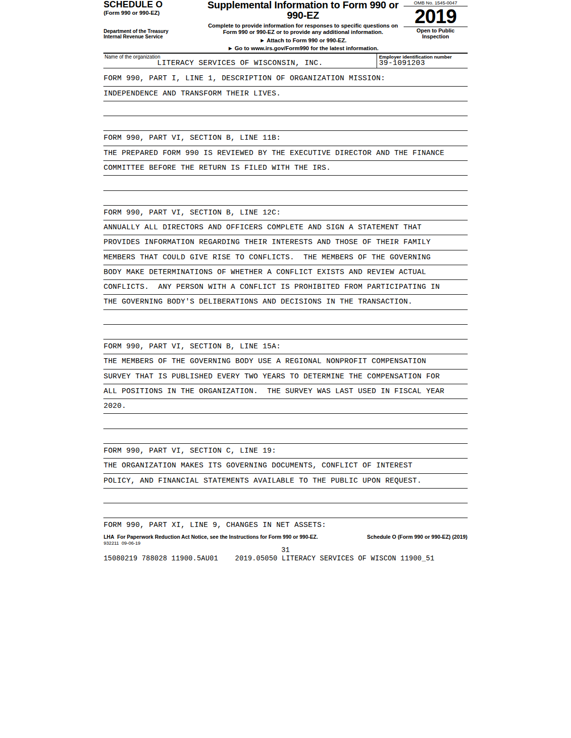SCHEDULE O
(Form 990 or 990-EZ)
Department of the Treasury
Internal Revenue Service
Supplemental Information to Form 990 or 990-EZ
Complete to provide information for responses to specific questions on
Form 990 or 990-EZ or to provide any additional information.
► Attach to Form 990 or 990-EZ.
► Go to www.irs.gov/Form990 for the latest information.
OMB No. 1545-0047
2019
Open to Public
Inspection
Name of the organization
LITERACY SERVICES OF WISCONSIN, INC.
Employer identification number
39-1091203
FORM 990, PART I, LINE 1, DESCRIPTION OF ORGANIZATION MISSION:
INDEPENDENCE AND TRANSFORM THEIR LIVES.
FORM 990, PART VI, SECTION B, LINE 11B:
THE PREPARED FORM 990 IS REVIEWED BY THE EXECUTIVE DIRECTOR AND THE FINANCE
COMMITTEE BEFORE THE RETURN IS FILED WITH THE IRS.
FORM 990, PART VI, SECTION B, LINE 12C:
ANNUALLY ALL DIRECTORS AND OFFICERS COMPLETE AND SIGN A STATEMENT THAT
PROVIDES INFORMATION REGARDING THEIR INTERESTS AND THOSE OF THEIR FAMILY
MEMBERS THAT COULD GIVE RISE TO CONFLICTS. THE MEMBERS OF THE GOVERNING
BODY MAKE DETERMINATIONS OF WHETHER A CONFLICT EXISTS AND REVIEW ACTUAL
CONFLICTS. ANY PERSON WITH A CONFLICT IS PROHIBITED FROM PARTICIPATING IN
THE GOVERNING BODY'S DELIBERATIONS AND DECISIONS IN THE TRANSACTION.
FORM 990, PART VI, SECTION B, LINE 15A:
THE MEMBERS OF THE GOVERNING BODY USE A REGIONAL NONPROFIT COMPENSATION
SURVEY THAT IS PUBLISHED EVERY TWO YEARS TO DETERMINE THE COMPENSATION FOR
ALL POSITIONS IN THE ORGANIZATION. THE SURVEY WAS LAST USED IN FISCAL YEAR
2020.
FORM 990, PART VI, SECTION C, LINE 19:
THE ORGANIZATION MAKES ITS GOVERNING DOCUMENTS, CONFLICT OF INTEREST
POLICY, AND FINANCIAL STATEMENTS AVAILABLE TO THE PUBLIC UPON REQUEST.
FORM 990, PART XI, LINE 9, CHANGES IN NET ASSETS:
LHA For Paperwork Reduction Act Notice, see the Instructions for Form 990 or 990-EZ.
Schedule O (Form 990 or 990-EZ) (2019)
932211 09-06-19
31
15080219 788028 11900.5AU01 2019.05050 LITERACY SERVICES OF WISCON 11900_51